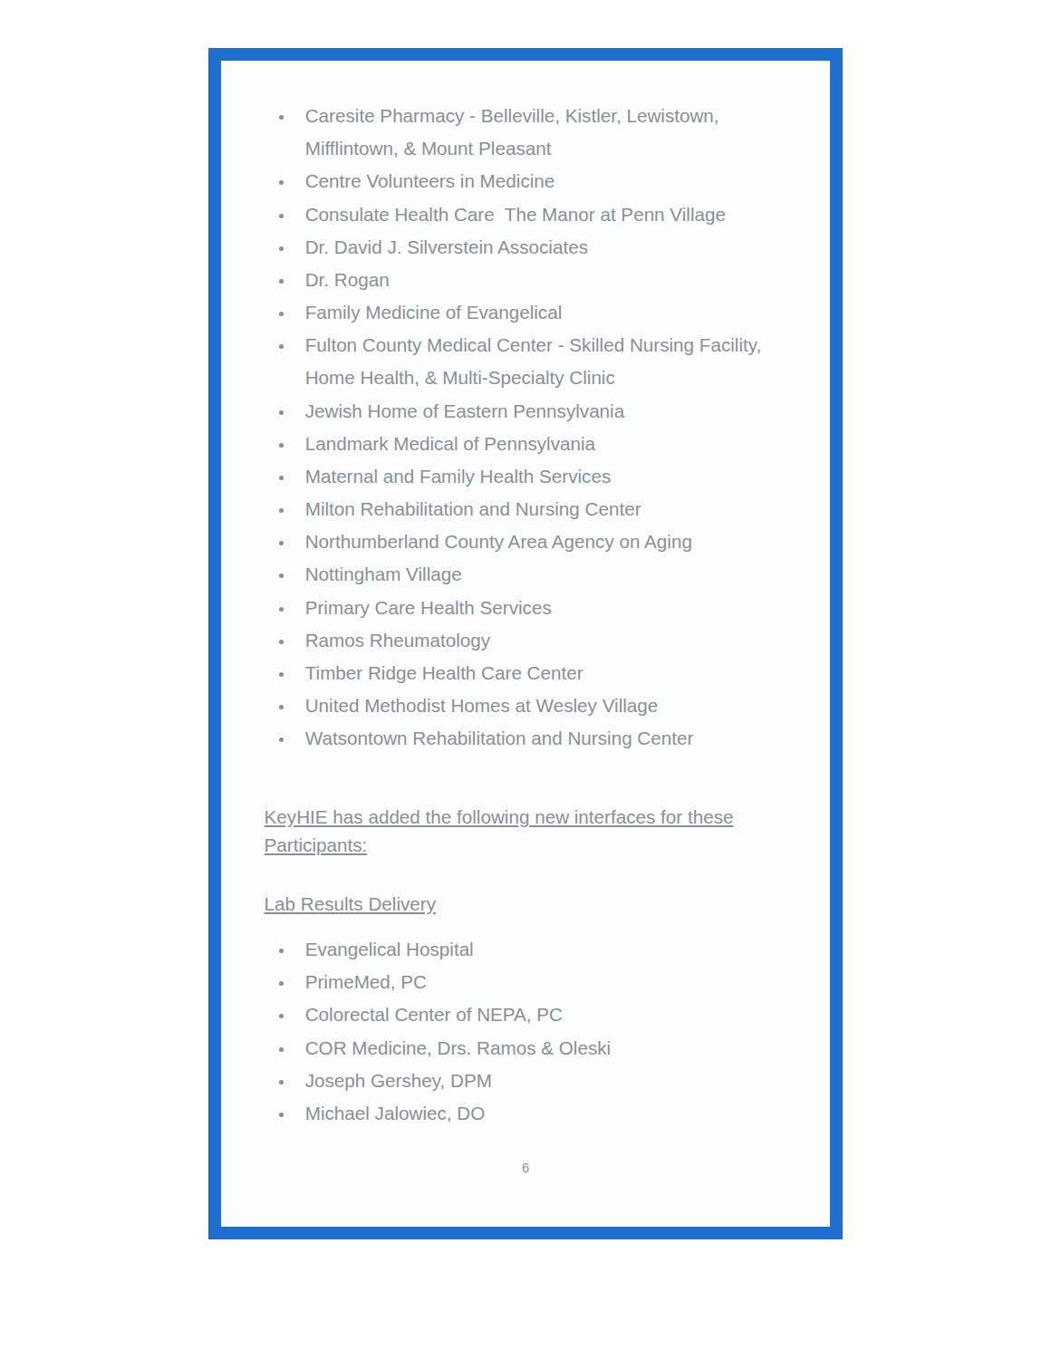Caresite Pharmacy - Belleville, Kistler, Lewistown, Mifflintown, & Mount Pleasant
Centre Volunteers in Medicine
Consulate Health Care The Manor at Penn Village
Dr. David J. Silverstein Associates
Dr. Rogan
Family Medicine of Evangelical
Fulton County Medical Center - Skilled Nursing Facility, Home Health, & Multi-Specialty Clinic
Jewish Home of Eastern Pennsylvania
Landmark Medical of Pennsylvania
Maternal and Family Health Services
Milton Rehabilitation and Nursing Center
Northumberland County Area Agency on Aging
Nottingham Village
Primary Care Health Services
Ramos Rheumatology
Timber Ridge Health Care Center
United Methodist Homes at Wesley Village
Watsontown Rehabilitation and Nursing Center
KeyHIE has added the following new interfaces for these Participants:
Lab Results Delivery
Evangelical Hospital
PrimeMed, PC
Colorectal Center of NEPA, PC
COR Medicine, Drs. Ramos & Oleski
Joseph Gershey, DPM
Michael Jalowiec, DO
6